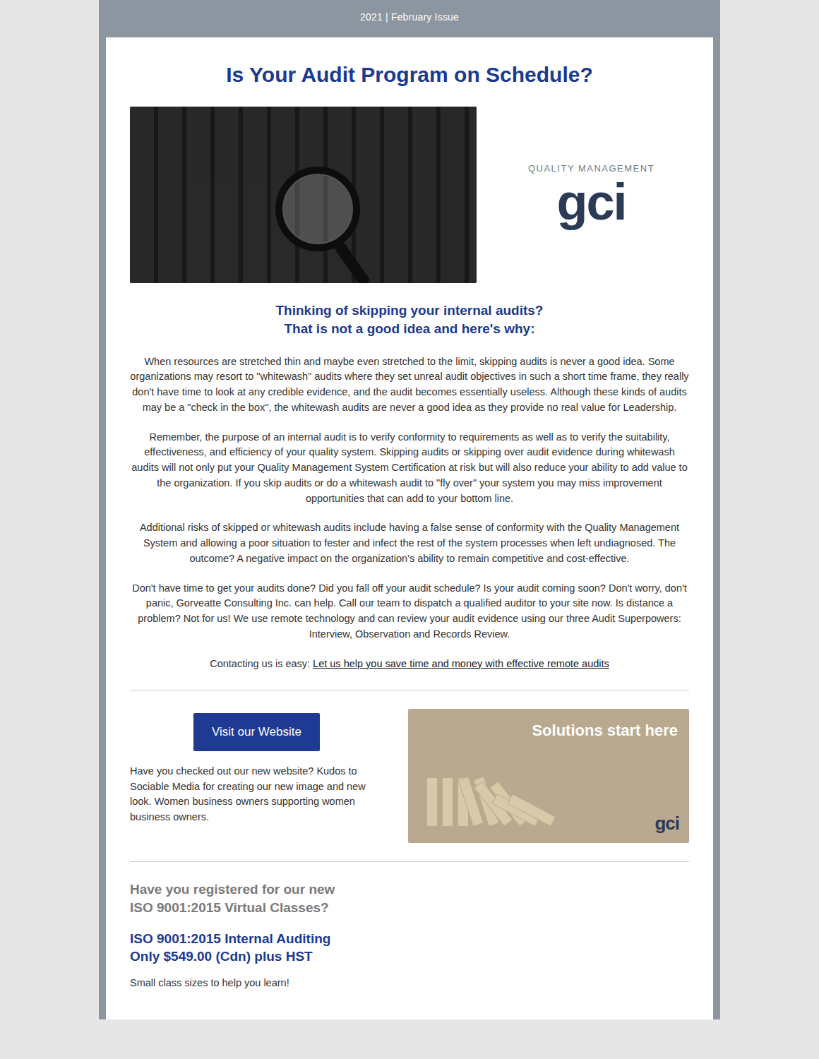2021 | February Issue
Is Your Audit Program on Schedule?
Quality Management
gci
Thinking of skipping your internal audits?
That is not a good idea and here's why:
When resources are stretched thin and maybe even stretched to the limit, skipping audits is never a good idea. Some organizations may resort to "whitewash" audits where they set unreal audit objectives in such a short time frame, they really don't have time to look at any credible evidence, and the audit becomes essentially useless. Although these kinds of audits may be a "check in the box", the whitewash audits are never a good idea as they provide no real value for Leadership.
Remember, the purpose of an internal audit is to verify conformity to requirements as well as to verify the suitability, effectiveness, and efficiency of your quality system. Skipping audits or skipping over audit evidence during whitewash audits will not only put your Quality Management System Certification at risk but will also reduce your ability to add value to the organization. If you skip audits or do a whitewash audit to "fly over" your system you may miss improvement opportunities that can add to your bottom line.
Additional risks of skipped or whitewash audits include having a false sense of conformity with the Quality Management System and allowing a poor situation to fester and infect the rest of the system processes when left undiagnosed. The outcome? A negative impact on the organization's ability to remain competitive and cost-effective.
Don't have time to get your audits done? Did you fall off your audit schedule? Is your audit coming soon? Don't worry, don't panic, Gorveatte Consulting Inc. can help. Call our team to dispatch a qualified auditor to your site now. Is distance a problem? Not for us! We use remote technology and can review your audit evidence using our three Audit Superpowers: Interview, Observation and Records Review.
Contacting us is easy: Let us help you save time and money with effective remote audits
Visit our Website
Have you checked out our new website? Kudos to Sociable Media for creating our new image and new look. Women business owners supporting women business owners.
Solutions start here
gci
Have you registered for our new
ISO 9001:2015 Virtual Classes?
ISO 9001:2015 Internal Auditing
Only $549.00 (Cdn) plus HST
Small class sizes to help you learn!